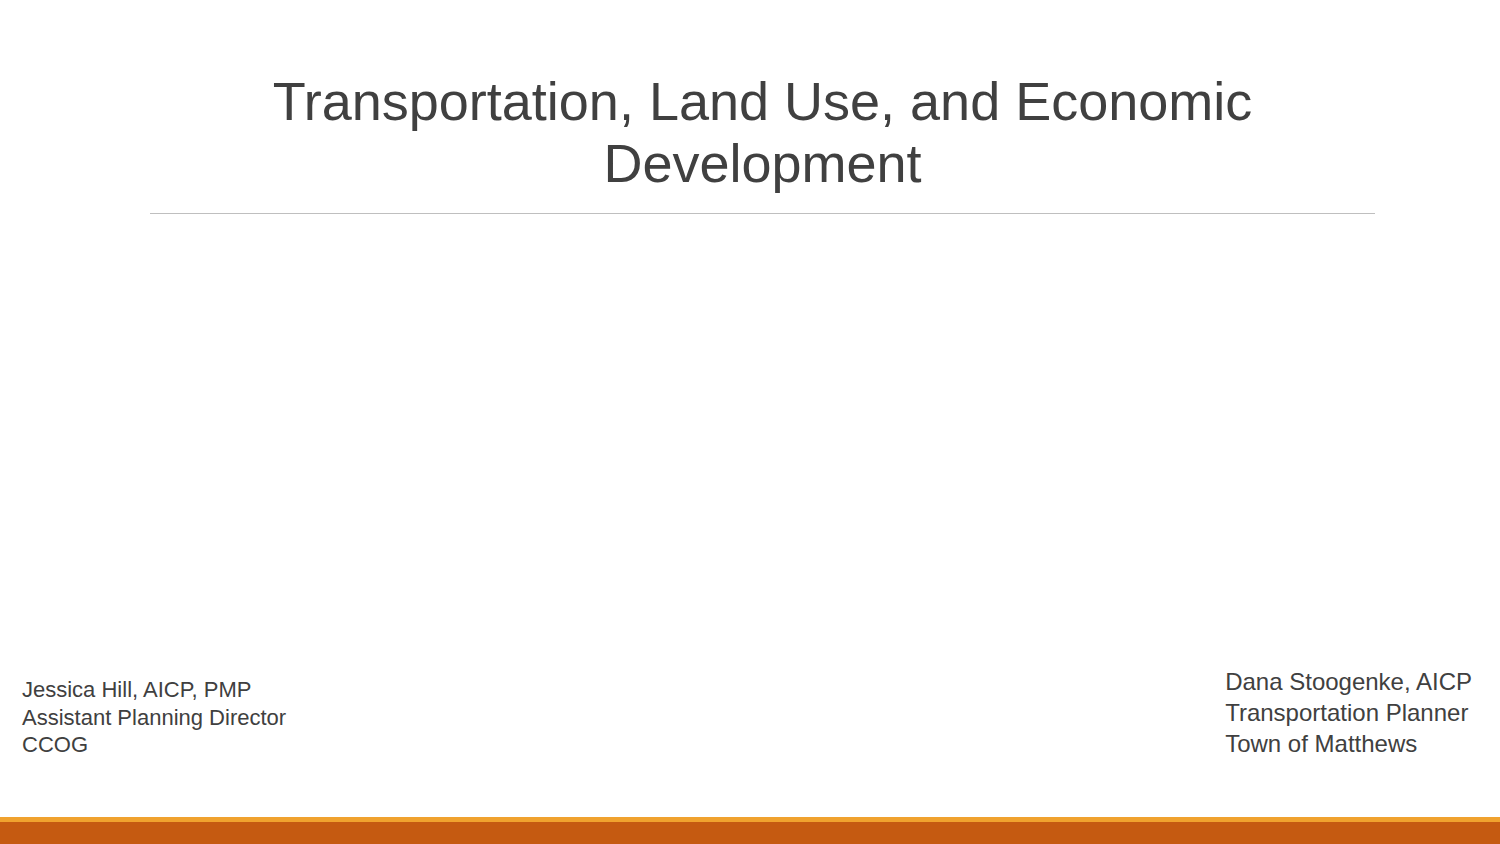Transportation, Land Use, and Economic Development
Jessica Hill, AICP, PMP
Assistant Planning Director
CCOG
Dana Stoogenke, AICP
Transportation Planner
Town of Matthews